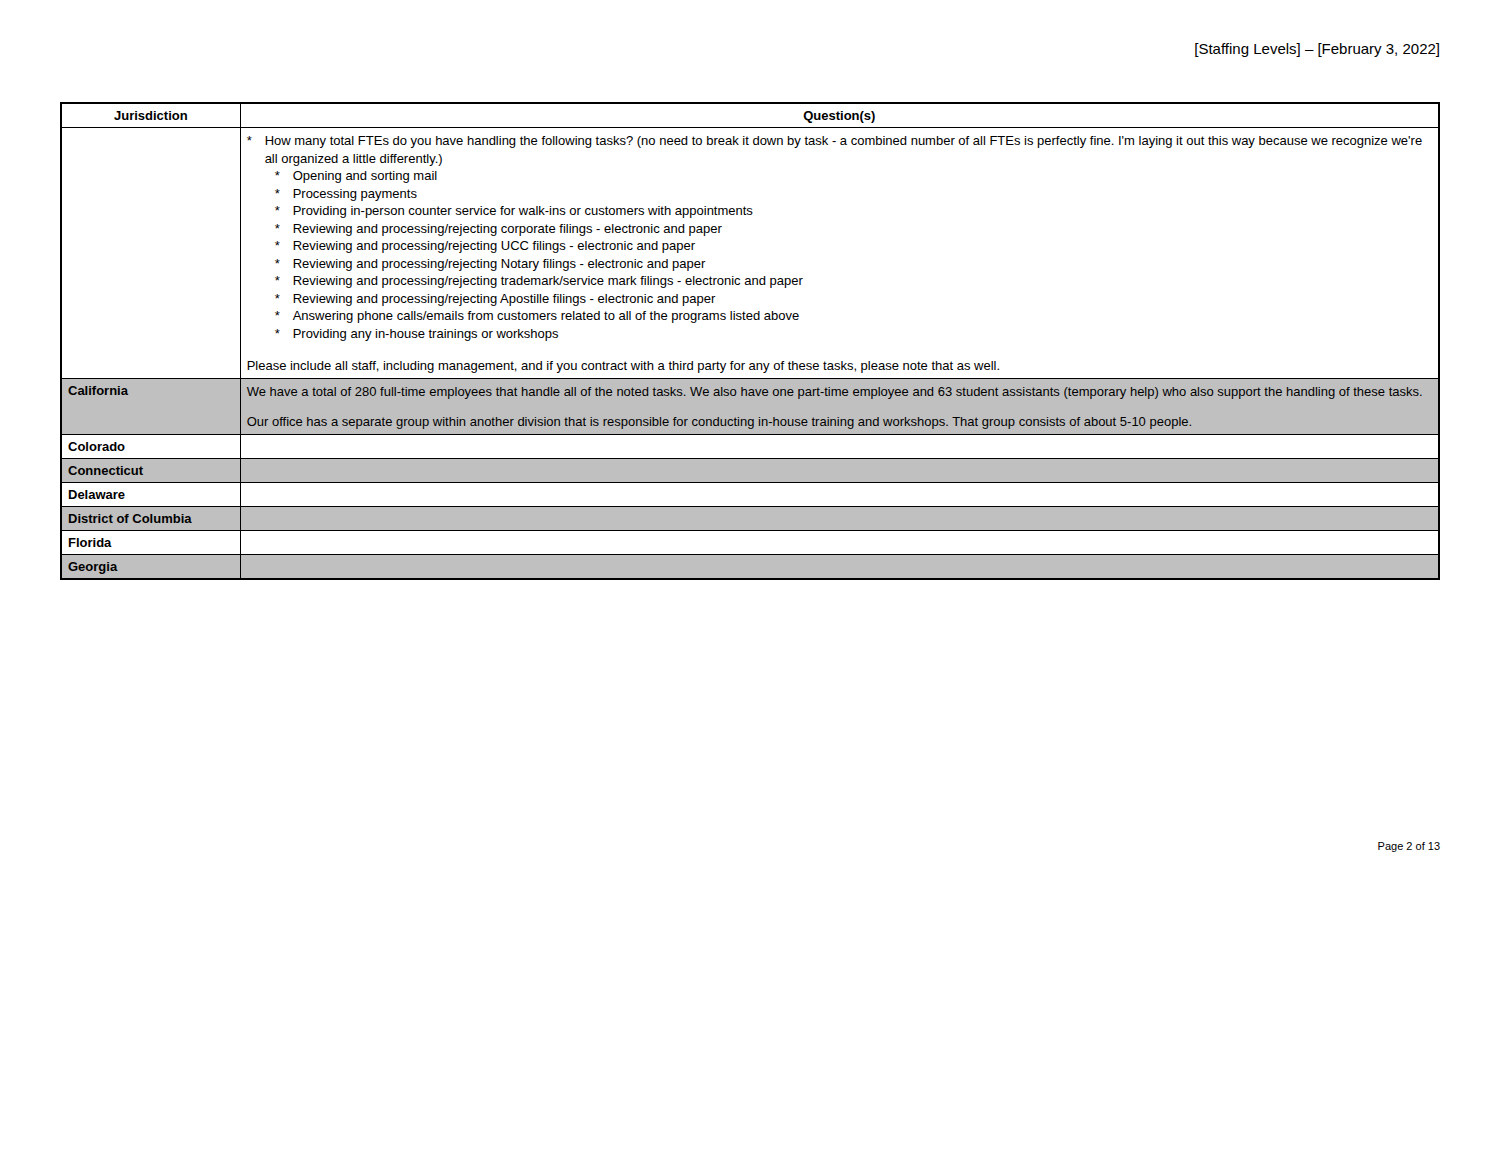[Staffing Levels] – [February 3, 2022]
| Jurisdiction | Question(s) |
| --- | --- |
| | How many total FTEs do you have handling the following tasks? (no need to break it down by task - a combined number of all FTEs is perfectly fine. I'm laying it out this way because we recognize we're all organized a little differently.) Opening and sorting mail Processing payments Providing in-person counter service for walk-ins or customers with appointments Reviewing and processing/rejecting corporate filings - electronic and paper Reviewing and processing/rejecting UCC filings - electronic and paper Reviewing and processing/rejecting Notary filings - electronic and paper Reviewing and processing/rejecting trademark/service mark filings - electronic and paper Reviewing and processing/rejecting Apostille filings - electronic and paper Answering phone calls/emails from customers related to all of the programs listed above Providing any in-house trainings or workshops Please include all staff, including management, and if you contract with a third party for any of these tasks, please note that as well. |
| California | We have a total of 280 full-time employees that handle all of the noted tasks. We also have one part-time employee and 63 student assistants (temporary help) who also support the handling of these tasks. Our office has a separate group within another division that is responsible for conducting in-house training and workshops. That group consists of about 5-10 people. |
| Colorado | |
| Connecticut | |
| Delaware | |
| District of Columbia | |
| Florida | |
| Georgia | |
Page 2 of 13